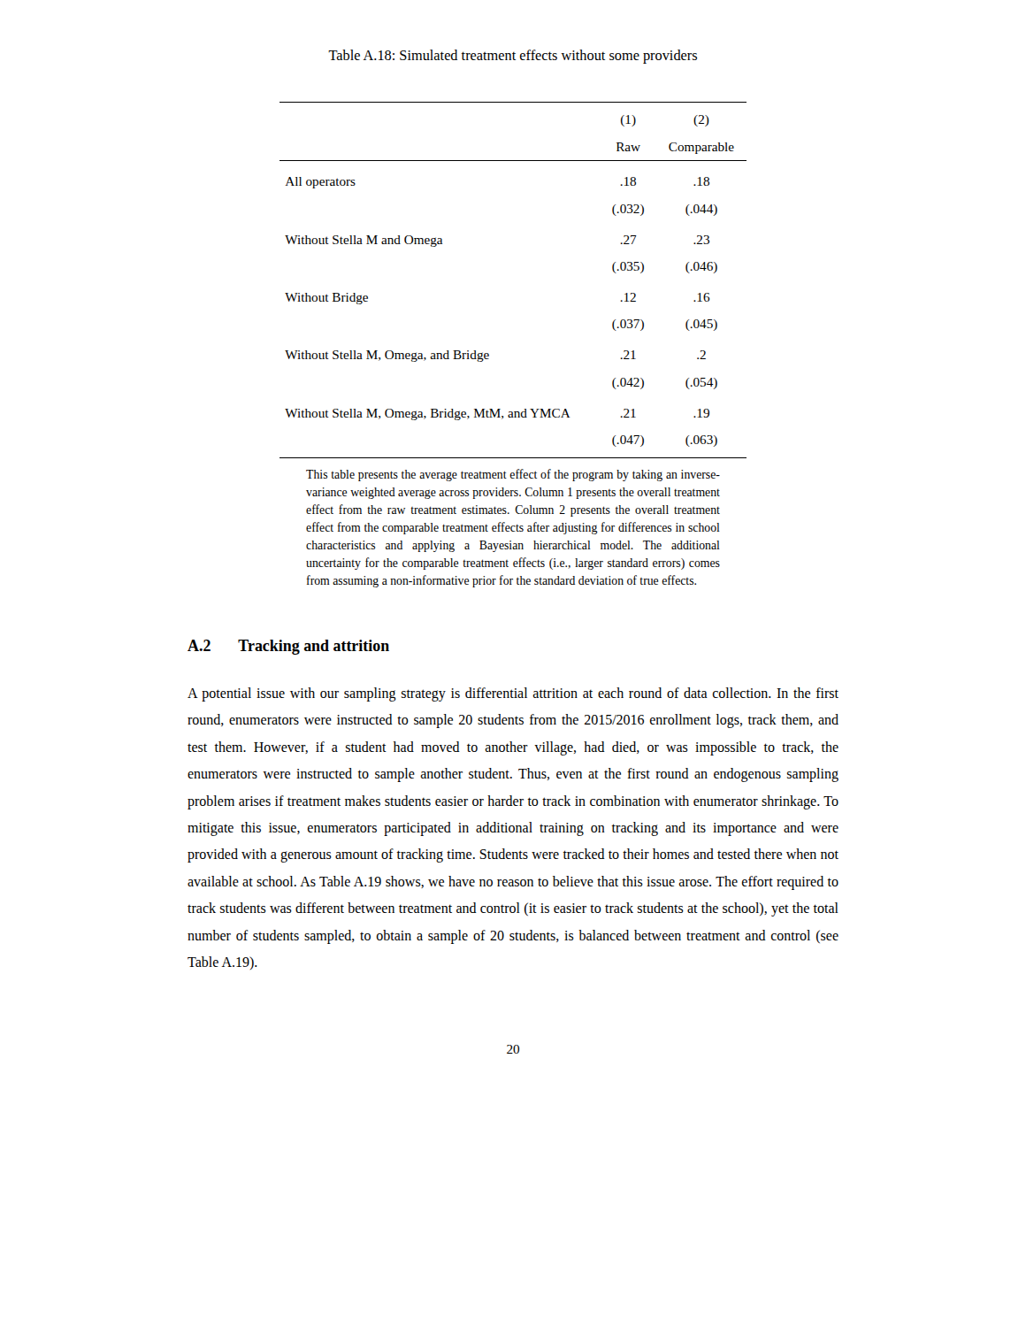Table A.18: Simulated treatment effects without some providers
| | (1) | (2) |
| | Raw | Comparable |
| All operators | .18 | .18 |
| | (.032) | (.044) |
| Without Stella M and Omega | .27 | .23 |
| | (.035) | (.046) |
| Without Bridge | .12 | .16 |
| | (.037) | (.045) |
| Without Stella M, Omega, and Bridge | .21 | .2 |
| | (.042) | (.054) |
| Without Stella M, Omega, Bridge, MtM, and YMCA | .21 | .19 |
| | (.047) | (.063) |
This table presents the average treatment effect of the program by taking an inverse-variance weighted average across providers. Column 1 presents the overall treatment effect from the raw treatment estimates. Column 2 presents the overall treatment effect from the comparable treatment effects after adjusting for differences in school characteristics and applying a Bayesian hierarchical model. The additional uncertainty for the comparable treatment effects (i.e., larger standard errors) comes from assuming a non-informative prior for the standard deviation of true effects.
A.2 Tracking and attrition
A potential issue with our sampling strategy is differential attrition at each round of data collection. In the first round, enumerators were instructed to sample 20 students from the 2015/2016 enrollment logs, track them, and test them. However, if a student had moved to another village, had died, or was impossible to track, the enumerators were instructed to sample another student. Thus, even at the first round an endogenous sampling problem arises if treatment makes students easier or harder to track in combination with enumerator shrinkage. To mitigate this issue, enumerators participated in additional training on tracking and its importance and were provided with a generous amount of tracking time. Students were tracked to their homes and tested there when not available at school. As Table A.19 shows, we have no reason to believe that this issue arose. The effort required to track students was different between treatment and control (it is easier to track students at the school), yet the total number of students sampled, to obtain a sample of 20 students, is balanced between treatment and control (see Table A.19).
20